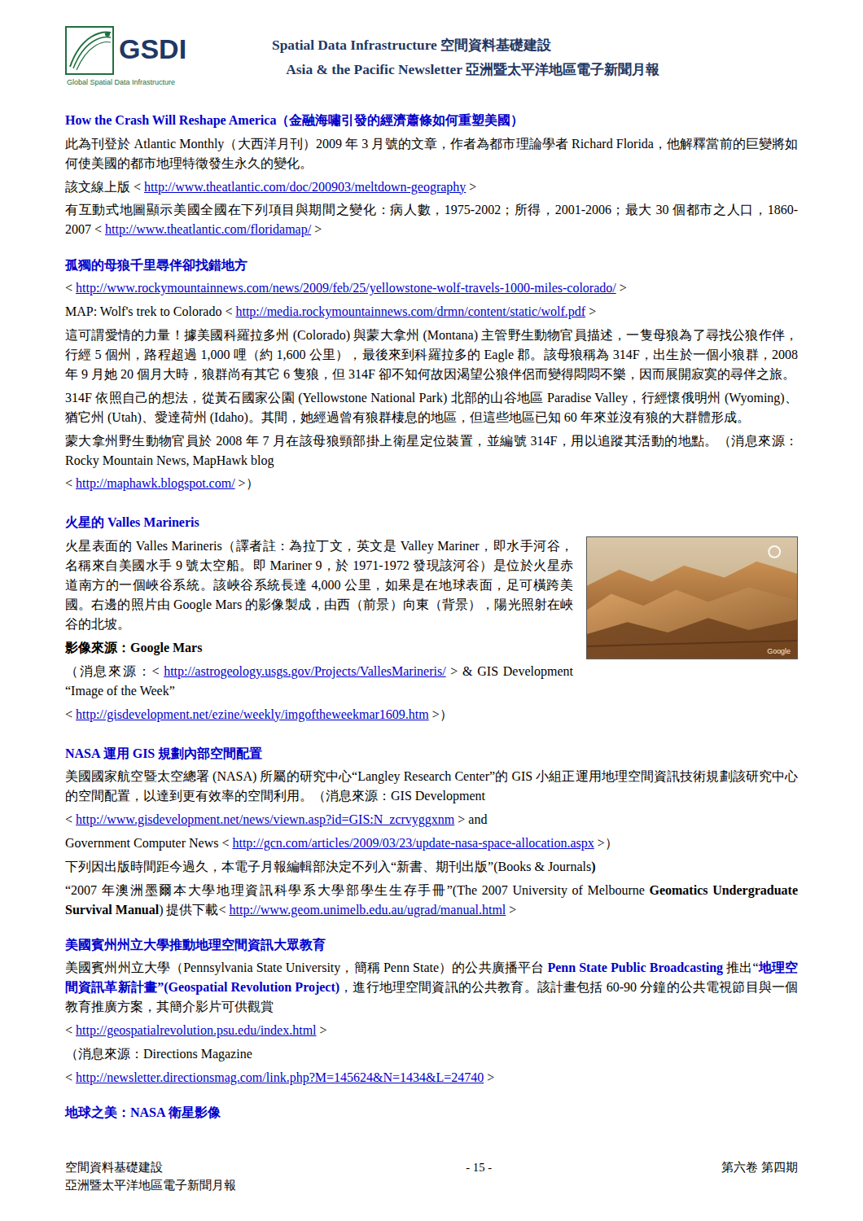GSDI Global Spatial Data Infrastructure
Spatial Data Infrastructure 空間資料基礎建設
Asia & the Pacific Newsletter 亞洲暨太平洋地區電子新聞月報
How the Crash Will Reshape America（金融海嘯引發的經濟蕭條如何重塑美國）
此為刊登於 Atlantic Monthly（大西洋月刊）2009 年 3 月號的文章，作者為都市理論學者 Richard Florida，他解釋當前的巨變將如何使美國的都市地理特徵發生永久的變化。
該文線上版 < http://www.theatlantic.com/doc/200903/meltdown-geography >
有互動式地圖顯示美國全國在下列項目與期間之變化：病人數，1975-2002；所得，2001-2006；最大 30 個都市之人口，1860-2007 < http://www.theatlantic.com/floridamap/ >
孤獨的母狼千里尋伴卻找錯地方
< http://www.rockymountainnews.com/news/2009/feb/25/yellowstone-wolf-travels-1000-miles-colorado/ >
MAP: Wolf's trek to Colorado < http://media.rockymountainnews.com/drmn/content/static/wolf.pdf >
這可謂愛情的力量！據美國科羅拉多州 (Colorado) 與蒙大拿州 (Montana) 主管野生動物官員描述，一隻母狼為了尋找公狼作伴，行經 5 個州，路程超過 1,000 哩（約 1,600 公里），最後來到科羅拉多的 Eagle 郡。該母狼稱為 314F，出生於一個小狼群，2008 年 9 月她 20 個月大時，狼群尚有其它 6 隻狼，但 314F 卻不知何故因渴望公狼伴侶而變得悶悶不樂，因而展開寂寞的尋伴之旅。
314F 依照自己的想法，從黃石國家公園 (Yellowstone National Park) 北部的山谷地區 Paradise Valley，行經懷俄明州 (Wyoming)、猶它州 (Utah)、愛達荷州 (Idaho)。其間，她經過曾有狼群棲息的地區，但這些地區已知 60 年來並沒有狼的大群體形成。
蒙大拿州野生動物官員於 2008 年 7 月在該母狼頸部掛上衛星定位裝置，並編號 314F，用以追蹤其活動的地點。（消息來源：Rocky Mountain News, MapHawk blog
< http://maphawk.blogspot.com/ >）
火星的 Valles Marineris
Google
火星表面的 Valles Marineris（譯者註：為拉丁文，英文是 Valley Mariner，即水手河谷，名稱來自美國水手 9 號太空船。即 Mariner 9，於 1971-1972 發現該河谷）是位於火星赤道南方的一個峽谷系統。該峽谷系統長達 4,000 公里，如果是在地球表面，足可橫跨美國。右邊的照片由 Google Mars 的影像製成，由西（前景）向東（背景），陽光照射在峽谷的北坡。
影像來源：Google Mars
（消息來源：< http://astrogeology.usgs.gov/Projects/VallesMarineris/ > & GIS Development “Image of the Week”
< http://gisdevelopment.net/ezine/weekly/imgoftheweekmar1609.htm >）
NASA 運用 GIS 規劃內部空間配置
美國國家航空暨太空總署 (NASA) 所屬的研究中心“Langley Research Center”的 GIS 小組正運用地理空間資訊技術規劃該研究中心的空間配置，以達到更有效率的空間利用。（消息來源：GIS Development
< http://www.gisdevelopment.net/news/viewn.asp?id=GIS:N_zcrvyggxnm > and
Government Computer News < http://gcn.com/articles/2009/03/23/update-nasa-space-allocation.aspx >）
下列因出版時間距今過久，本電子月報編輯部決定不列入“新書、期刊出版”(Books & Journals)
“2007 年澳洲墨爾本大學地理資訊科學系大學部學生生存手冊”(The 2007 University of Melbourne Geomatics Undergraduate Survival Manual) 提供下載< http://www.geom.unimelb.edu.au/ugrad/manual.html >
美國賓州州立大學推動地理空間資訊大眾教育
美國賓州州立大學（Pennsylvania State University，簡稱 Penn State）的公共廣播平台 Penn State Public Broadcasting 推出“地理空間資訊革新計畫”(Geospatial Revolution Project)，進行地理空間資訊的公共教育。該計畫包括 60-90 分鐘的公共電視節目與一個教育推廣方案，其簡介影片可供觀賞
< http://geospatialrevolution.psu.edu/index.html >
（消息來源：Directions Magazine
< http://newsletter.directionsmag.com/link.php?M=145624&N=1434&L=24740 >
地球之美：NASA 衛星影像
空間資料基礎建設
亞洲暨太平洋地區電子新聞月報
- 15 -
第六卷 第四期